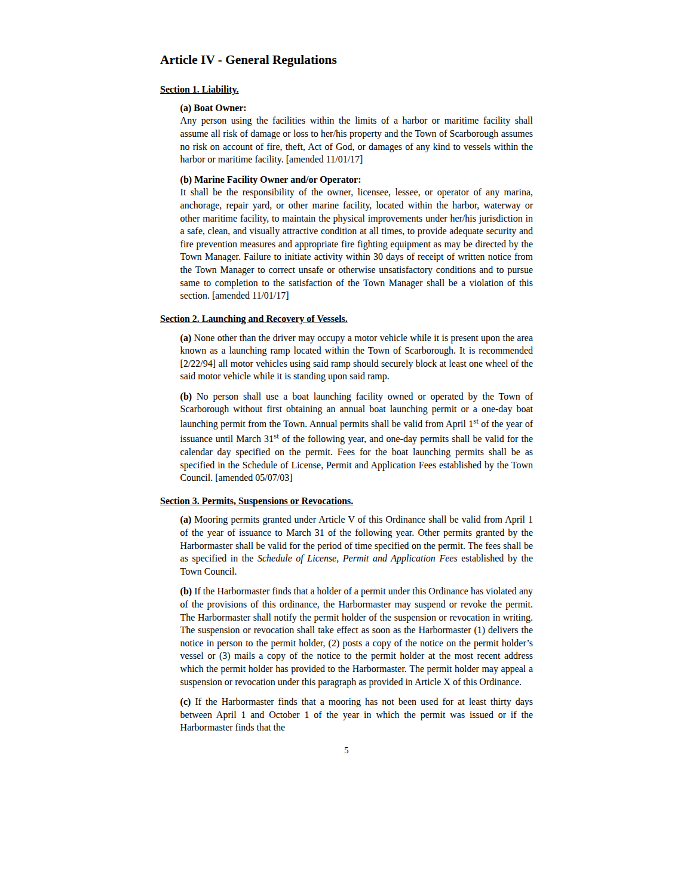Article IV - General Regulations
Section 1. Liability.
(a) Boat Owner:
Any person using the facilities within the limits of a harbor or maritime facility shall assume all risk of damage or loss to her/his property and the Town of Scarborough assumes no risk on account of fire, theft, Act of God, or damages of any kind to vessels within the harbor or maritime facility. [amended 11/01/17]
(b) Marine Facility Owner and/or Operator:
It shall be the responsibility of the owner, licensee, lessee, or operator of any marina, anchorage, repair yard, or other marine facility, located within the harbor, waterway or other maritime facility, to maintain the physical improvements under her/his jurisdiction in a safe, clean, and visually attractive condition at all times, to provide adequate security and fire prevention measures and appropriate fire fighting equipment as may be directed by the Town Manager. Failure to initiate activity within 30 days of receipt of written notice from the Town Manager to correct unsafe or otherwise unsatisfactory conditions and to pursue same to completion to the satisfaction of the Town Manager shall be a violation of this section. [amended 11/01/17]
Section 2. Launching and Recovery of Vessels.
(a) None other than the driver may occupy a motor vehicle while it is present upon the area known as a launching ramp located within the Town of Scarborough. It is recommended [2/22/94] all motor vehicles using said ramp should securely block at least one wheel of the said motor vehicle while it is standing upon said ramp.
(b) No person shall use a boat launching facility owned or operated by the Town of Scarborough without first obtaining an annual boat launching permit or a one-day boat launching permit from the Town. Annual permits shall be valid from April 1st of the year of issuance until March 31st of the following year, and one-day permits shall be valid for the calendar day specified on the permit. Fees for the boat launching permits shall be as specified in the Schedule of License, Permit and Application Fees established by the Town Council. [amended 05/07/03]
Section 3. Permits, Suspensions or Revocations.
(a) Mooring permits granted under Article V of this Ordinance shall be valid from April 1 of the year of issuance to March 31 of the following year. Other permits granted by the Harbormaster shall be valid for the period of time specified on the permit. The fees shall be as specified in the Schedule of License, Permit and Application Fees established by the Town Council.
(b) If the Harbormaster finds that a holder of a permit under this Ordinance has violated any of the provisions of this ordinance, the Harbormaster may suspend or revoke the permit. The Harbormaster shall notify the permit holder of the suspension or revocation in writing. The suspension or revocation shall take effect as soon as the Harbormaster (1) delivers the notice in person to the permit holder, (2) posts a copy of the notice on the permit holder’s vessel or (3) mails a copy of the notice to the permit holder at the most recent address which the permit holder has provided to the Harbormaster. The permit holder may appeal a suspension or revocation under this paragraph as provided in Article X of this Ordinance.
(c) If the Harbormaster finds that a mooring has not been used for at least thirty days between April 1 and October 1 of the year in which the permit was issued or if the Harbormaster finds that the
5